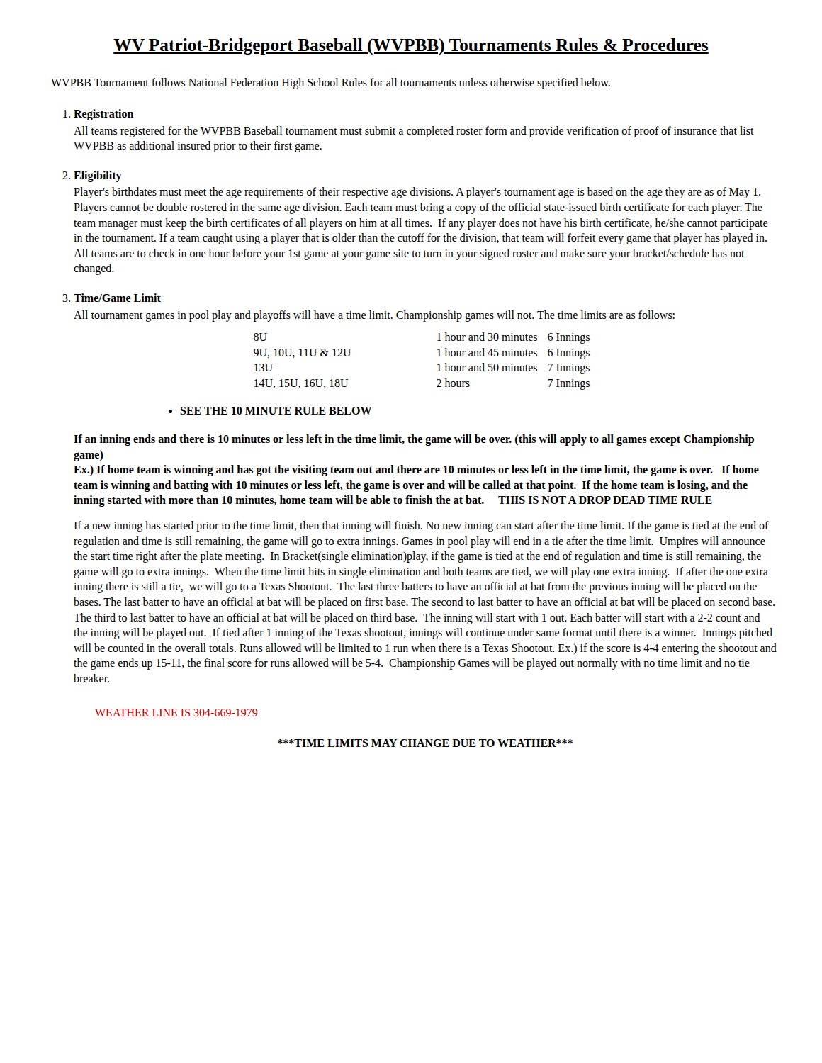WV Patriot-Bridgeport Baseball (WVPBB) Tournaments Rules & Procedures
WVPBB Tournament follows National Federation High School Rules for all tournaments unless otherwise specified below.
Registration
All teams registered for the WVPBB Baseball tournament must submit a completed roster form and provide verification of proof of insurance that list WVPBB as additional insured prior to their first game.
Eligibility
Player's birthdates must meet the age requirements of their respective age divisions. A player's tournament age is based on the age they are as of May 1. Players cannot be double rostered in the same age division. Each team must bring a copy of the official state-issued birth certificate for each player. The team manager must keep the birth certificates of all players on him at all times. If any player does not have his birth certificate, he/she cannot participate in the tournament. If a team caught using a player that is older than the cutoff for the division, that team will forfeit every game that player has played in. All teams are to check in one hour before your 1st game at your game site to turn in your signed roster and make sure your bracket/schedule has not changed.
Time/Game Limit
All tournament games in pool play and playoffs will have a time limit. Championship games will not. The time limits are as follows:
| 8U | 1 hour and 30 minutes | 6 Innings |
| 9U, 10U, 11U & 12U | 1 hour and 45 minutes | 6 Innings |
| 13U | 1 hour and 50 minutes | 7 Innings |
| 14U, 15U, 16U, 18U | 2 hours | 7 Innings |
SEE THE 10 MINUTE RULE BELOW
If an inning ends and there is 10 minutes or less left in the time limit, the game will be over. (this will apply to all games except Championship game)
Ex.) If home team is winning and has got the visiting team out and there are 10 minutes or less left in the time limit, the game is over. If home team is winning and batting with 10 minutes or less left, the game is over and will be called at that point. If the home team is losing, and the inning started with more than 10 minutes, home team will be able to finish the at bat. THIS IS NOT A DROP DEAD TIME RULE
If a new inning has started prior to the time limit, then that inning will finish. No new inning can start after the time limit. If the game is tied at the end of regulation and time is still remaining, the game will go to extra innings. Games in pool play will end in a tie after the time limit. Umpires will announce the start time right after the plate meeting. In Bracket(single elimination)play, if the game is tied at the end of regulation and time is still remaining, the game will go to extra innings. When the time limit hits in single elimination and both teams are tied, we will play one extra inning. If after the one extra inning there is still a tie, we will go to a Texas Shootout. The last three batters to have an official at bat from the previous inning will be placed on the bases. The last batter to have an official at bat will be placed on first base. The second to last batter to have an official at bat will be placed on second base. The third to last batter to have an official at bat will be placed on third base. The inning will start with 1 out. Each batter will start with a 2-2 count and the inning will be played out. If tied after 1 inning of the Texas shootout, innings will continue under same format until there is a winner. Innings pitched will be counted in the overall totals. Runs allowed will be limited to 1 run when there is a Texas Shootout. Ex.) if the score is 4-4 entering the shootout and the game ends up 15-11, the final score for runs allowed will be 5-4. Championship Games will be played out normally with no time limit and no tie breaker.
WEATHER LINE IS 304-669-1979
***TIME LIMITS MAY CHANGE DUE TO WEATHER***